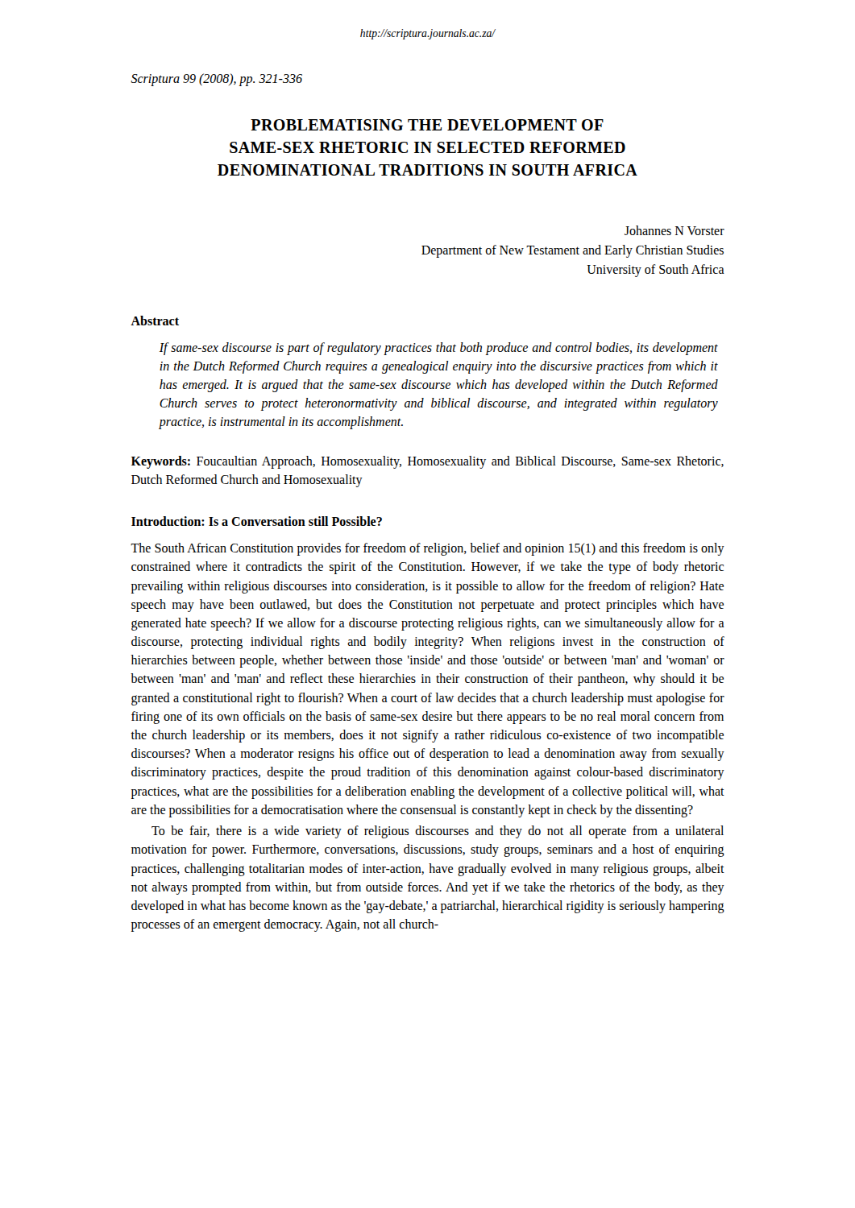http://scriptura.journals.ac.za/
Scriptura 99 (2008), pp. 321-336
Problematising the Development of
Same-Sex Rhetoric in Selected Reformed
Denominational Traditions in South Africa
Johannes N Vorster Department of New Testament and Early Christian Studies University of South Africa
Abstract
If same-sex discourse is part of regulatory practices that both produce and control bodies, its development in the Dutch Reformed Church requires a genealogical enquiry into the discursive practices from which it has emerged. It is argued that the same-sex discourse which has developed within the Dutch Reformed Church serves to protect heteronormativity and biblical discourse, and integrated within regulatory practice, is instrumental in its accomplishment.
Keywords: Foucaultian Approach, Homosexuality, Homosexuality and Biblical Discourse, Same-sex Rhetoric, Dutch Reformed Church and Homosexuality
Introduction: Is a Conversation still Possible?
The South African Constitution provides for freedom of religion, belief and opinion 15(1) and this freedom is only constrained where it contradicts the spirit of the Constitution. However, if we take the type of body rhetoric prevailing within religious discourses into consideration, is it possible to allow for the freedom of religion? Hate speech may have been outlawed, but does the Constitution not perpetuate and protect principles which have generated hate speech? If we allow for a discourse protecting religious rights, can we simultaneously allow for a discourse, protecting individual rights and bodily integrity? When religions invest in the construction of hierarchies between people, whether between those 'inside' and those 'outside' or between 'man' and 'woman' or between 'man' and 'man' and reflect these hierarchies in their construction of their pantheon, why should it be granted a constitutional right to flourish? When a court of law decides that a church leadership must apologise for firing one of its own officials on the basis of same-sex desire but there appears to be no real moral concern from the church leadership or its members, does it not signify a rather ridiculous co-existence of two incompatible discourses? When a moderator resigns his office out of desperation to lead a denomination away from sexually discriminatory practices, despite the proud tradition of this denomination against colour-based discriminatory practices, what are the possibilities for a deliberation enabling the development of a collective political will, what are the possibilities for a democratisation where the consensual is constantly kept in check by the dissenting?
To be fair, there is a wide variety of religious discourses and they do not all operate from a unilateral motivation for power. Furthermore, conversations, discussions, study groups, seminars and a host of enquiring practices, challenging totalitarian modes of inter-action, have gradually evolved in many religious groups, albeit not always prompted from within, but from outside forces. And yet if we take the rhetorics of the body, as they developed in what has become known as the 'gay-debate,' a patriarchal, hierarchical rigidity is seriously hampering processes of an emergent democracy. Again, not all church-